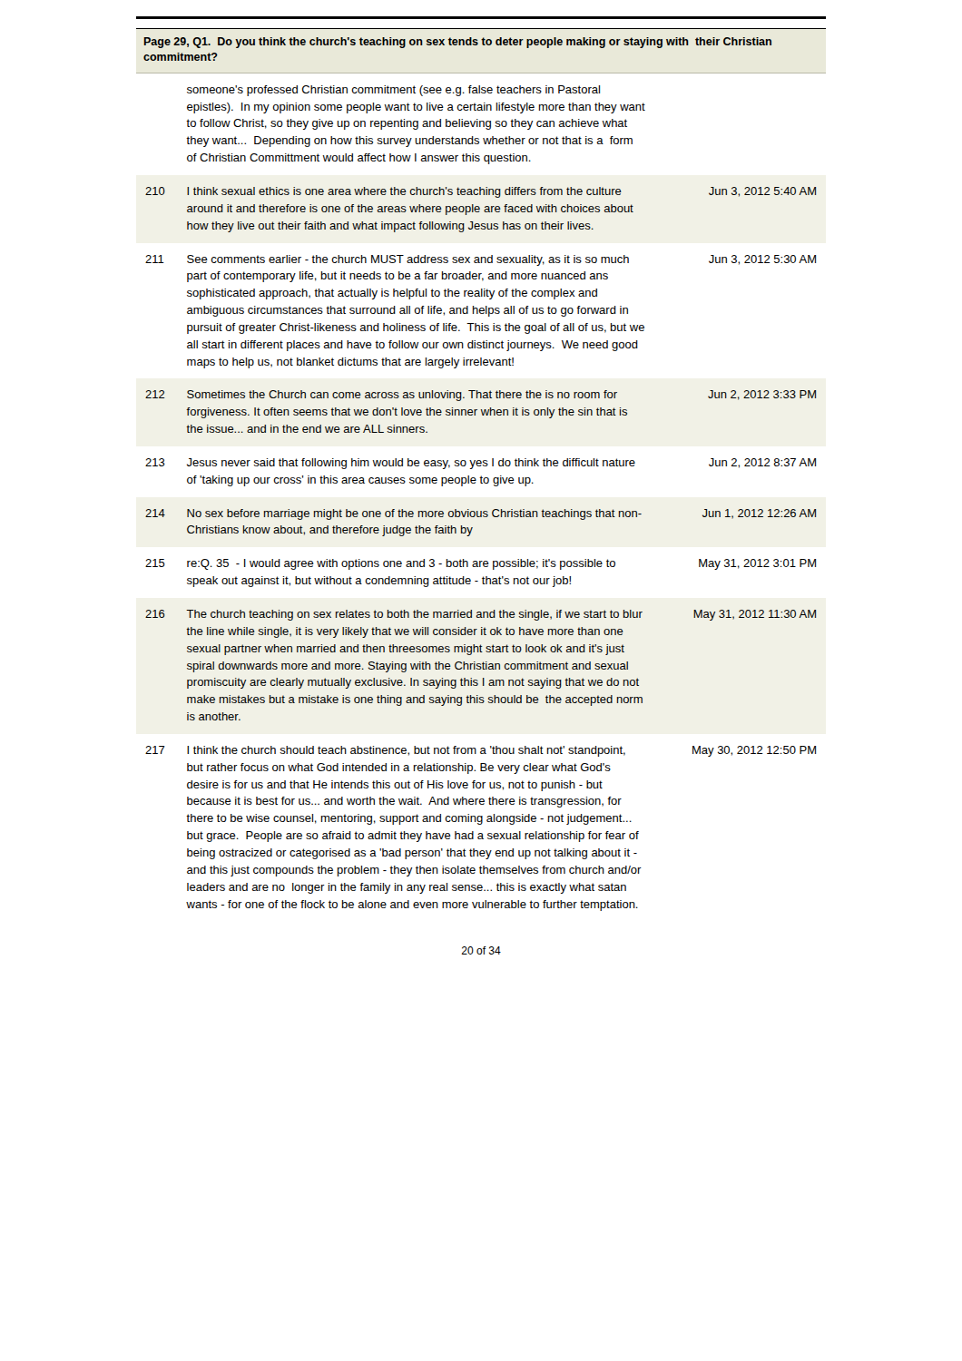Page 29, Q1. Do you think the church's teaching on sex tends to deter people making or staying with their Christian commitment?
| | someone's professed Christian commitment (see e.g. false teachers in Pastoral epistles). In my opinion some people want to live a certain lifestyle more than they want to follow Christ, so they give up on repenting and believing so they can achieve what they want... Depending on how this survey understands whether or not that is a form of Christian Committment would affect how I answer this question. | |
| 210 | I think sexual ethics is one area where the church's teaching differs from the culture around it and therefore is one of the areas where people are faced with choices about how they live out their faith and what impact following Jesus has on their lives. | Jun 3, 2012 5:40 AM |
| 211 | See comments earlier - the church MUST address sex and sexuality, as it is so much part of contemporary life, but it needs to be a far broader, and more nuanced ans sophisticated approach, that actually is helpful to the reality of the complex and ambiguous circumstances that surround all of life, and helps all of us to go forward in pursuit of greater Christ-likeness and holiness of life. This is the goal of all of us, but we all start in different places and have to follow our own distinct journeys. We need good maps to help us, not blanket dictums that are largely irrelevant! | Jun 3, 2012 5:30 AM |
| 212 | Sometimes the Church can come across as unloving. That there the is no room for forgiveness. It often seems that we don't love the sinner when it is only the sin that is the issue... and in the end we are ALL sinners. | Jun 2, 2012 3:33 PM |
| 213 | Jesus never said that following him would be easy, so yes I do think the difficult nature of 'taking up our cross' in this area causes some people to give up. | Jun 2, 2012 8:37 AM |
| 214 | No sex before marriage might be one of the more obvious Christian teachings that non-Christians know about, and therefore judge the faith by | Jun 1, 2012 12:26 AM |
| 215 | re:Q. 35 - I would agree with options one and 3 - both are possible; it's possible to speak out against it, but without a condemning attitude - that's not our job! | May 31, 2012 3:01 PM |
| 216 | The church teaching on sex relates to both the married and the single, if we start to blur the line while single, it is very likely that we will consider it ok to have more than one sexual partner when married and then threesomes might start to look ok and it's just spiral downwards more and more. Staying with the Christian commitment and sexual promiscuity are clearly mutually exclusive. In saying this I am not saying that we do not make mistakes but a mistake is one thing and saying this should be the accepted norm is another. | May 31, 2012 11:30 AM |
| 217 | I think the church should teach abstinence, but not from a 'thou shalt not' standpoint, but rather focus on what God intended in a relationship. Be very clear what God's desire is for us and that He intends this out of His love for us, not to punish - but because it is best for us... and worth the wait. And where there is transgression, for there to be wise counsel, mentoring, support and coming alongside - not judgement... but grace. People are so afraid to admit they have had a sexual relationship for fear of being ostracized or categorised as a 'bad person' that they end up not talking about it - and this just compounds the problem - they then isolate themselves from church and/or leaders and are no longer in the family in any real sense... this is exactly what satan wants - for one of the flock to be alone and even more vulnerable to further temptation. | May 30, 2012 12:50 PM |
20 of 34